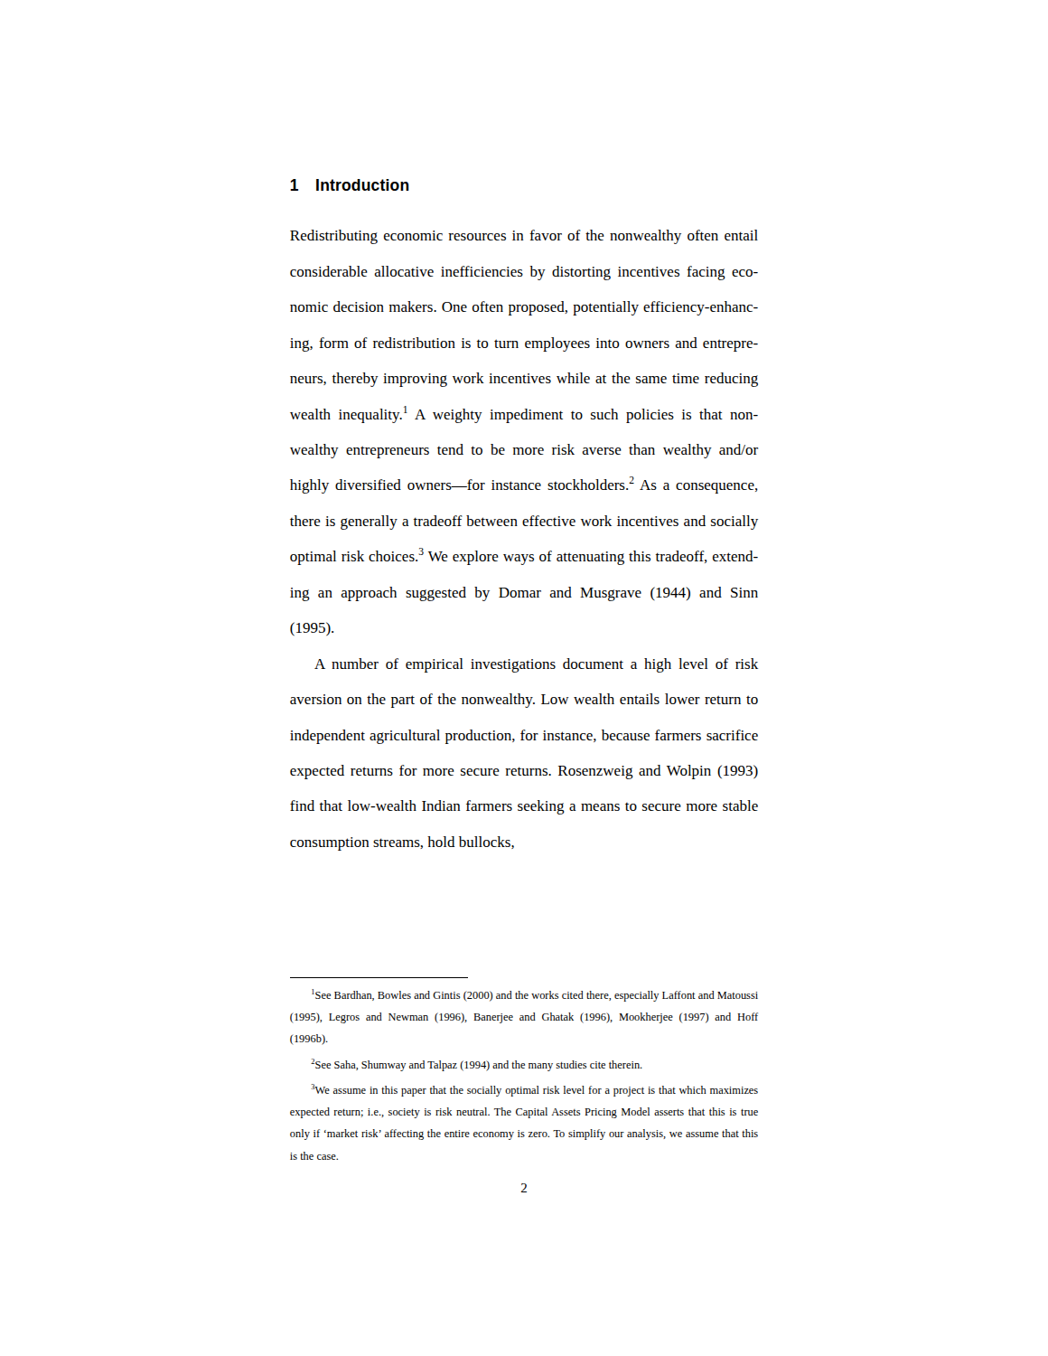1 Introduction
Redistributing economic resources in favor of the nonwealthy often entail considerable allocative inefficiencies by distorting incentives facing economic decision makers. One often proposed, potentially efficiency-enhancing, form of redistribution is to turn employees into owners and entrepreneurs, thereby improving work incentives while at the same time reducing wealth inequality.1 A weighty impediment to such policies is that nonwealthy entrepreneurs tend to be more risk averse than wealthy and/or highly diversified owners—for instance stockholders.2 As a consequence, there is generally a tradeoff between effective work incentives and socially optimal risk choices.3 We explore ways of attenuating this tradeoff, extending an approach suggested by Domar and Musgrave (1944) and Sinn (1995).
A number of empirical investigations document a high level of risk aversion on the part of the nonwealthy. Low wealth entails lower return to independent agricultural production, for instance, because farmers sacrifice expected returns for more secure returns. Rosenzweig and Wolpin (1993) find that low-wealth Indian farmers seeking a means to secure more stable consumption streams, hold bullocks,
1See Bardhan, Bowles and Gintis (2000) and the works cited there, especially Laffont and Matoussi (1995), Legros and Newman (1996), Banerjee and Ghatak (1996), Mookherjee (1997) and Hoff (1996b).
2See Saha, Shumway and Talpaz (1994) and the many studies cite therein.
3We assume in this paper that the socially optimal risk level for a project is that which maximizes expected return; i.e., society is risk neutral. The Capital Assets Pricing Model asserts that this is true only if ‘market risk’ affecting the entire economy is zero. To simplify our analysis, we assume that this is the case.
2